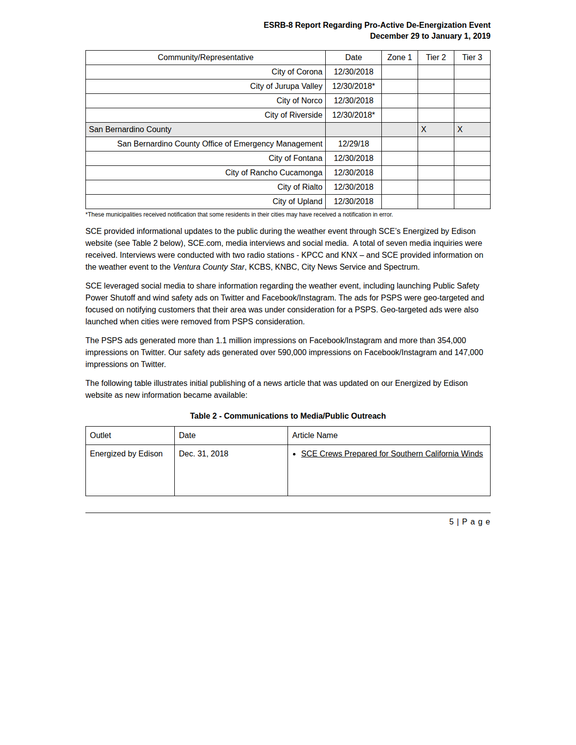ESRB-8 Report Regarding Pro-Active De-Energization Event
December 29 to January 1, 2019
| Community/Representative | Date | Zone 1 | Tier 2 | Tier 3 |
| --- | --- | --- | --- | --- |
| City of Corona | 12/30/2018 | | | |
| City of Jurupa Valley | 12/30/2018* | | | |
| City of Norco | 12/30/2018 | | | |
| City of Riverside | 12/30/2018* | | | |
| San Bernardino County | | | X | X |
| San Bernardino County Office of Emergency Management | 12/29/18 | | | |
| City of Fontana | 12/30/2018 | | | |
| City of Rancho Cucamonga | 12/30/2018 | | | |
| City of Rialto | 12/30/2018 | | | |
| City of Upland | 12/30/2018 | | | |
*These municipalities received notification that some residents in their cities may have received a notification in error.
SCE provided informational updates to the public during the weather event through SCE’s Energized by Edison website (see Table 2 below), SCE.com, media interviews and social media. A total of seven media inquiries were received. Interviews were conducted with two radio stations - KPCC and KNX – and SCE provided information on the weather event to the Ventura County Star, KCBS, KNBC, City News Service and Spectrum.
SCE leveraged social media to share information regarding the weather event, including launching Public Safety Power Shutoff and wind safety ads on Twitter and Facebook/Instagram. The ads for PSPS were geo-targeted and focused on notifying customers that their area was under consideration for a PSPS. Geo-targeted ads were also launched when cities were removed from PSPS consideration.
The PSPS ads generated more than 1.1 million impressions on Facebook/Instagram and more than 354,000 impressions on Twitter. Our safety ads generated over 590,000 impressions on Facebook/Instagram and 147,000 impressions on Twitter.
The following table illustrates initial publishing of a news article that was updated on our Energized by Edison website as new information became available:
Table 2 - Communications to Media/Public Outreach
| Outlet | Date | Article Name |
| --- | --- | --- |
| Energized by Edison | Dec. 31, 2018 | SCE Crews Prepared for Southern California Winds |
5 | P a g e